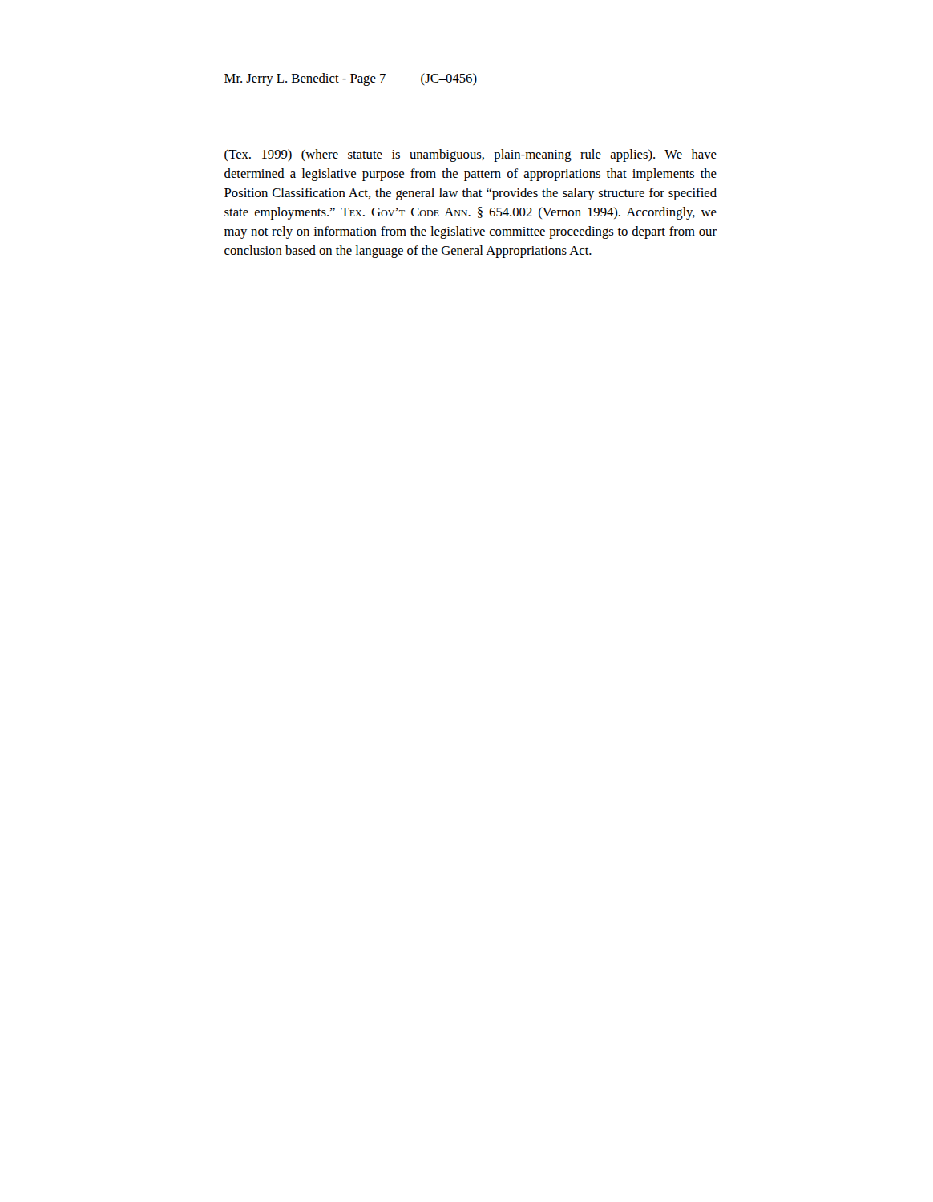Mr. Jerry L. Benedict - Page 7 (JC–0456)
(Tex. 1999) (where statute is unambiguous, plain-meaning rule applies). We have determined a legislative purpose from the pattern of appropriations that implements the Position Classification Act, the general law that “provides the salary structure for specified state employments.” Tex. Gov’t Code Ann. § 654.002 (Vernon 1994). Accordingly, we may not rely on information from the legislative committee proceedings to depart from our conclusion based on the language of the General Appropriations Act.